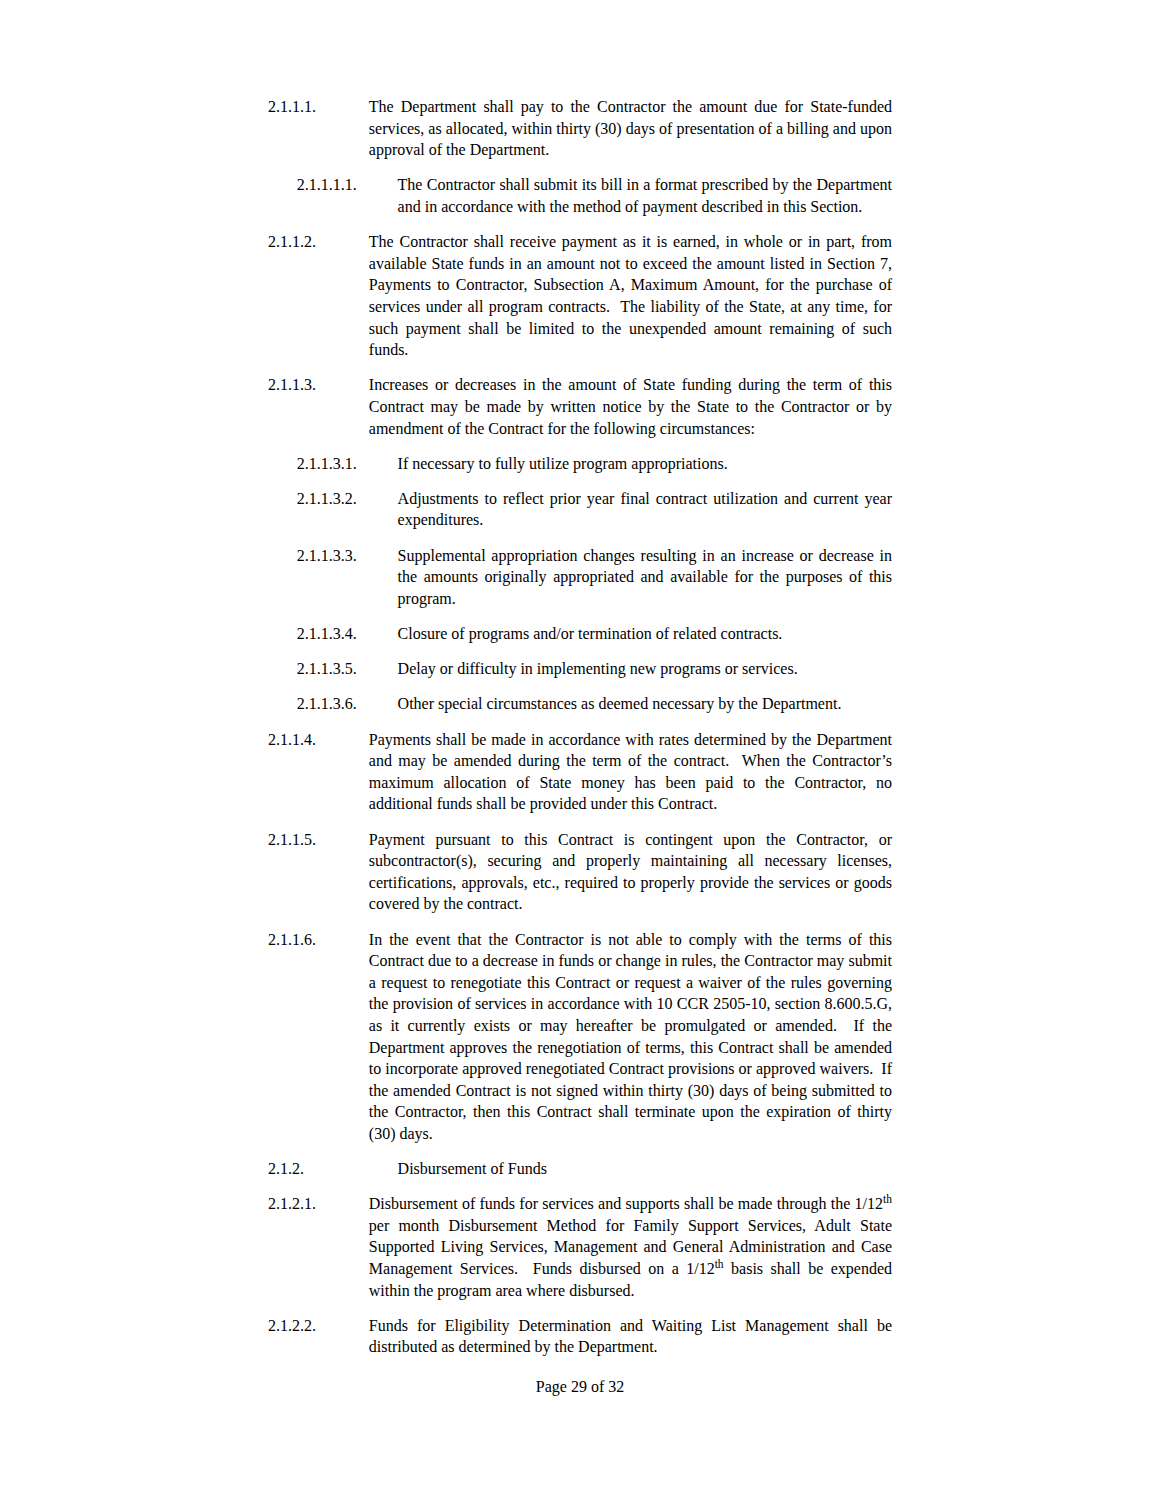2.1.1.1.
The Department shall pay to the Contractor the amount due for State-funded services, as allocated, within thirty (30) days of presentation of a billing and upon approval of the Department.
2.1.1.1.1.
The Contractor shall submit its bill in a format prescribed by the Department and in accordance with the method of payment described in this Section.
2.1.1.2.
The Contractor shall receive payment as it is earned, in whole or in part, from available State funds in an amount not to exceed the amount listed in Section 7, Payments to Contractor, Subsection A, Maximum Amount, for the purchase of services under all program contracts. The liability of the State, at any time, for such payment shall be limited to the unexpended amount remaining of such funds.
2.1.1.3.
Increases or decreases in the amount of State funding during the term of this Contract may be made by written notice by the State to the Contractor or by amendment of the Contract for the following circumstances:
2.1.1.3.1.
If necessary to fully utilize program appropriations.
2.1.1.3.2.
Adjustments to reflect prior year final contract utilization and current year expenditures.
2.1.1.3.3.
Supplemental appropriation changes resulting in an increase or decrease in the amounts originally appropriated and available for the purposes of this program.
2.1.1.3.4.
Closure of programs and/or termination of related contracts.
2.1.1.3.5.
Delay or difficulty in implementing new programs or services.
2.1.1.3.6.
Other special circumstances as deemed necessary by the Department.
2.1.1.4.
Payments shall be made in accordance with rates determined by the Department and may be amended during the term of the contract. When the Contractor’s maximum allocation of State money has been paid to the Contractor, no additional funds shall be provided under this Contract.
2.1.1.5.
Payment pursuant to this Contract is contingent upon the Contractor, or subcontractor(s), securing and properly maintaining all necessary licenses, certifications, approvals, etc., required to properly provide the services or goods covered by the contract.
2.1.1.6.
In the event that the Contractor is not able to comply with the terms of this Contract due to a decrease in funds or change in rules, the Contractor may submit a request to renegotiate this Contract or request a waiver of the rules governing the provision of services in accordance with 10 CCR 2505-10, section 8.600.5.G, as it currently exists or may hereafter be promulgated or amended. If the Department approves the renegotiation of terms, this Contract shall be amended to incorporate approved renegotiated Contract provisions or approved waivers. If the amended Contract is not signed within thirty (30) days of being submitted to the Contractor, then this Contract shall terminate upon the expiration of thirty (30) days.
2.1.2.
Disbursement of Funds
2.1.2.1.
Disbursement of funds for services and supports shall be made through the 1/12th per month Disbursement Method for Family Support Services, Adult State Supported Living Services, Management and General Administration and Case Management Services. Funds disbursed on a 1/12th basis shall be expended within the program area where disbursed.
2.1.2.2.
Funds for Eligibility Determination and Waiting List Management shall be distributed as determined by the Department.
Page 29 of 32